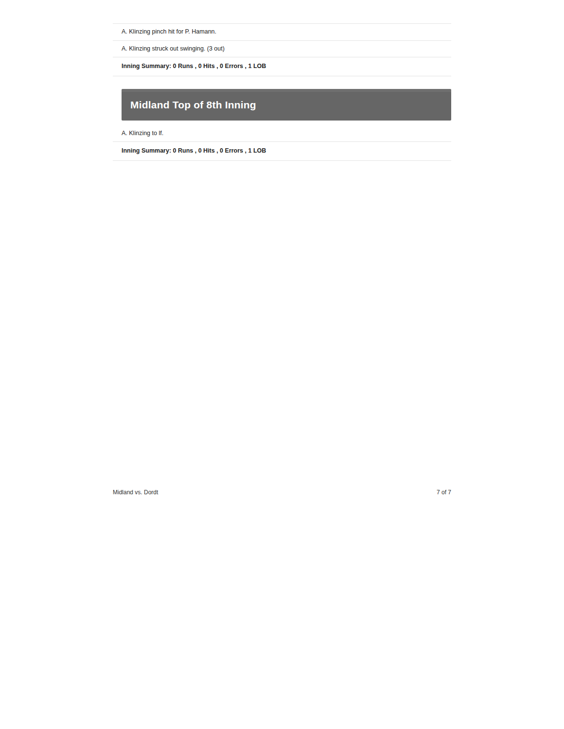A. Klinzing pinch hit for P. Hamann.
A. Klinzing struck out swinging. (3 out)
Inning Summary: 0 Runs , 0 Hits , 0 Errors , 1 LOB
Midland Top of 8th Inning
A. Klinzing to lf.
Inning Summary: 0 Runs , 0 Hits , 0 Errors , 1 LOB
Midland vs. Dordt 7 of 7